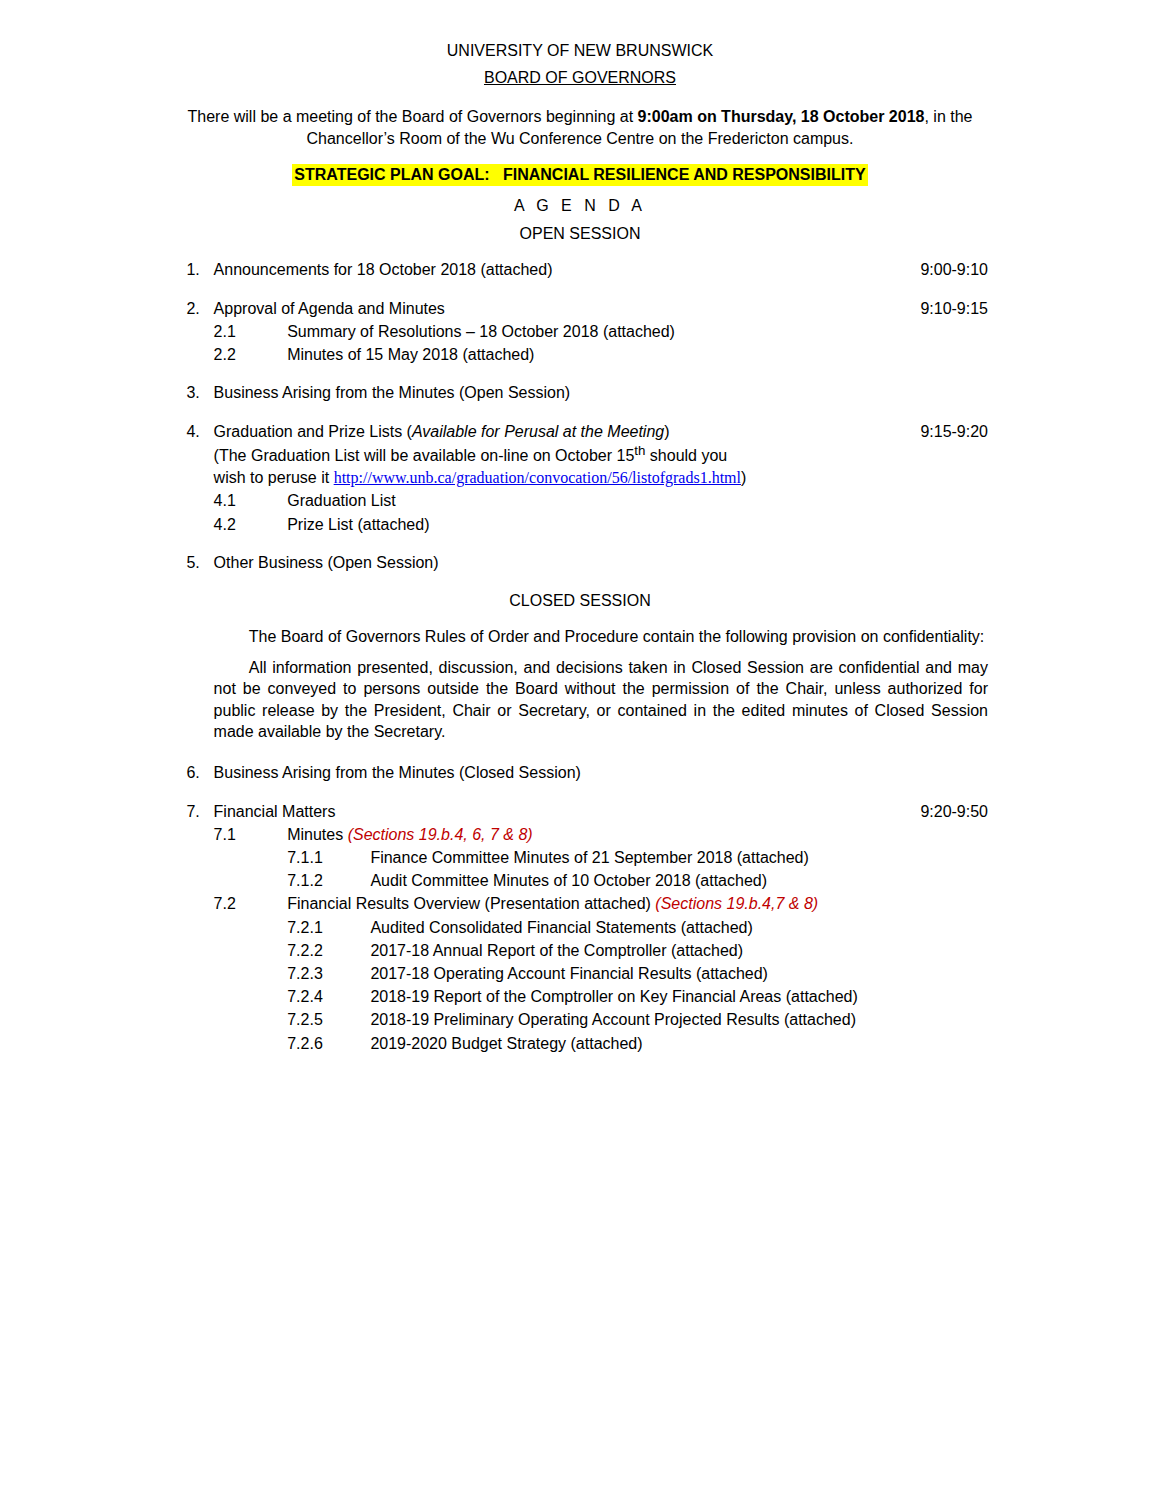UNIVERSITY OF NEW BRUNSWICK
BOARD OF GOVERNORS
There will be a meeting of the Board of Governors beginning at 9:00am on Thursday, 18 October 2018, in the Chancellor’s Room of the Wu Conference Centre on the Fredericton campus.
STRATEGIC PLAN GOAL: FINANCIAL RESILIENCE AND RESPONSIBILITY
A G E N D A
OPEN SESSION
9:00-9:10 Announcements for 18 October 2018 (attached)
9:10-9:15 Approval of Agenda and Minutes
2.1 Summary of Resolutions – 18 October 2018 (attached)
2.2 Minutes of 15 May 2018 (attached)
Business Arising from the Minutes (Open Session)
9:15-9:20 Graduation and Prize Lists (Available for Perusal at the Meeting)
(The Graduation List will be available on-line on October 15th should you
wish to peruse it http://www.unb.ca/graduation/convocation/56/listofgrads1.html)
4.1 Graduation List
4.2 Prize List (attached)
Other Business (Open Session)
CLOSED SESSION
The Board of Governors Rules of Order and Procedure contain the following provision on confidentiality:
All information presented, discussion, and decisions taken in Closed Session are confidential and may not be conveyed to persons outside the Board without the permission of the Chair, unless authorized for public release by the President, Chair or Secretary, or contained in the edited minutes of Closed Session made available by the Secretary.
Business Arising from the Minutes (Closed Session)
9:20-9:50 Financial Matters
7.1 Minutes (Sections 19.b.4, 6, 7 & 8)
7.1.1 Finance Committee Minutes of 21 September 2018 (attached)
7.1.2 Audit Committee Minutes of 10 October 2018 (attached)
7.2 Financial Results Overview (Presentation attached) (Sections 19.b.4,7 & 8)
7.2.1 Audited Consolidated Financial Statements (attached)
7.2.22017-18 Annual Report of the Comptroller (attached)
7.2.32017-18 Operating Account Financial Results (attached)
7.2.42018-19 Report of the Comptroller on Key Financial Areas (attached)
7.2.52018-19 Preliminary Operating Account Projected Results (attached)
7.2.62019-2020 Budget Strategy (attached)